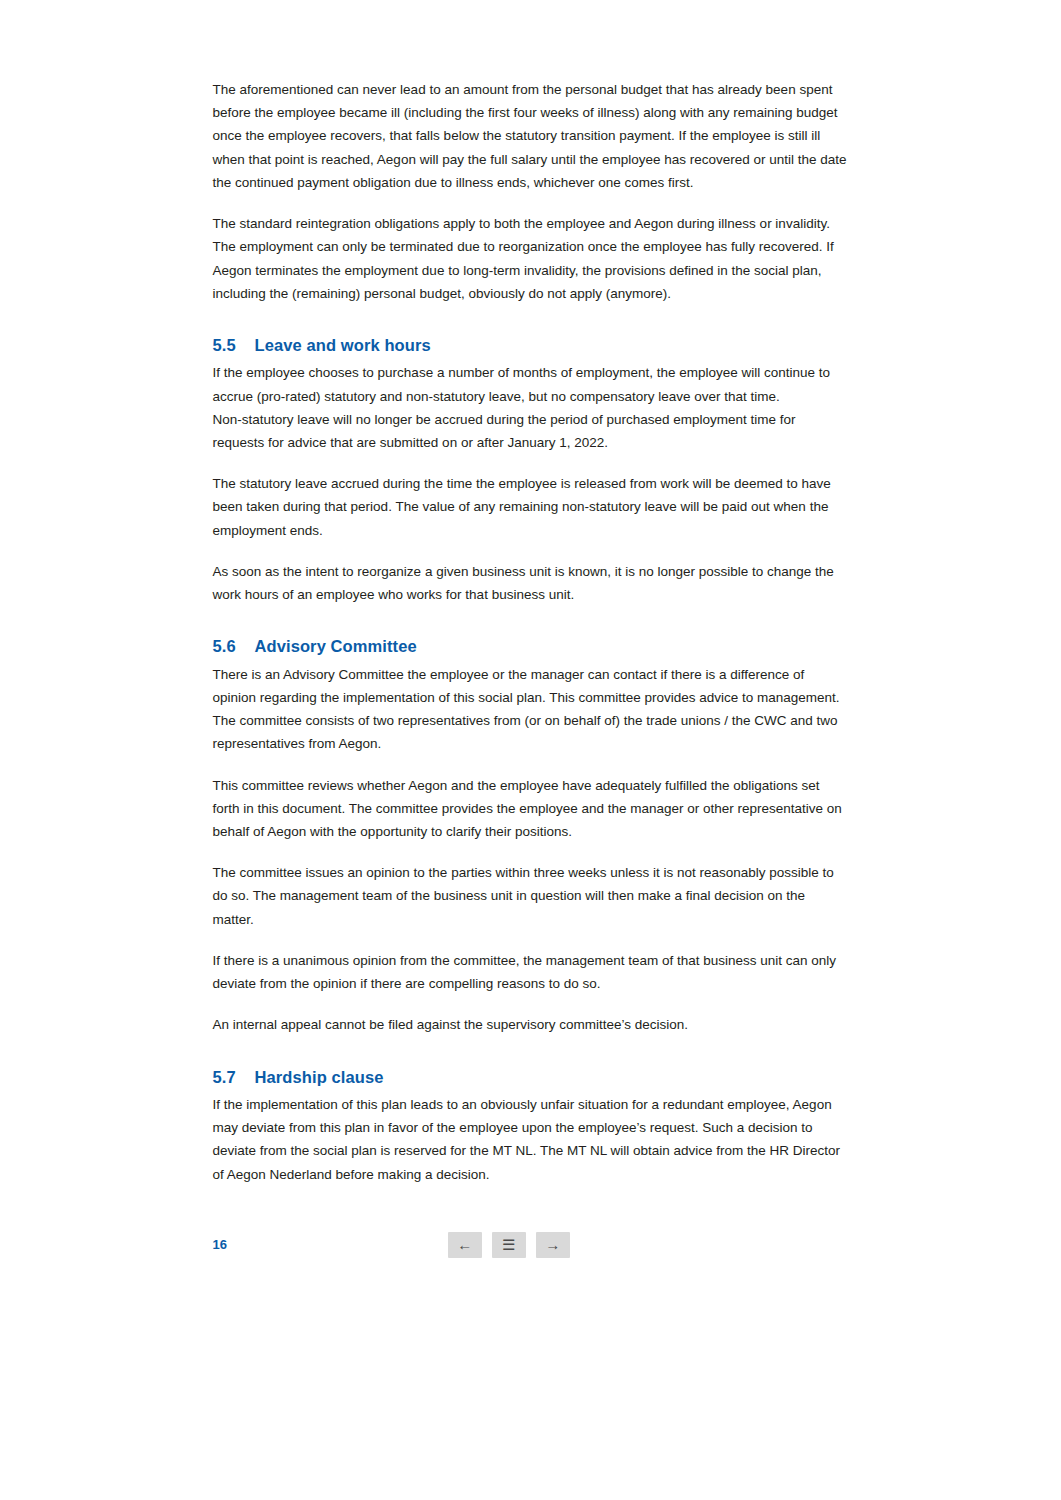The aforementioned can never lead to an amount from the personal budget that has already been spent before the employee became ill (including the first four weeks of illness) along with any remaining budget once the employee recovers, that falls below the statutory transition payment. If the employee is still ill when that point is reached, Aegon will pay the full salary until the employee has recovered or until the date the continued payment obligation due to illness ends, whichever one comes first.
The standard reintegration obligations apply to both the employee and Aegon during illness or invalidity. The employment can only be terminated due to reorganization once the employee has fully recovered. If Aegon terminates the employment due to long-term invalidity, the provisions defined in the social plan, including the (remaining) personal budget, obviously do not apply (anymore).
5.5 Leave and work hours
If the employee chooses to purchase a number of months of employment, the employee will continue to accrue (pro-rated) statutory and non-statutory leave, but no compensatory leave over that time.
Non-statutory leave will no longer be accrued during the period of purchased employment time for requests for advice that are submitted on or after January 1, 2022.
The statutory leave accrued during the time the employee is released from work will be deemed to have been taken during that period. The value of any remaining non-statutory leave will be paid out when the employment ends.
As soon as the intent to reorganize a given business unit is known, it is no longer possible to change the work hours of an employee who works for that business unit.
5.6 Advisory Committee
There is an Advisory Committee the employee or the manager can contact if there is a difference of opinion regarding the implementation of this social plan. This committee provides advice to management. The committee consists of two representatives from (or on behalf of) the trade unions / the CWC and two representatives from Aegon.
This committee reviews whether Aegon and the employee have adequately fulfilled the obligations set forth in this document. The committee provides the employee and the manager or other representative on behalf of Aegon with the opportunity to clarify their positions.
The committee issues an opinion to the parties within three weeks unless it is not reasonably possible to do so. The management team of the business unit in question will then make a final decision on the matter.
If there is a unanimous opinion from the committee, the management team of that business unit can only deviate from the opinion if there are compelling reasons to do so.
An internal appeal cannot be filed against the supervisory committee’s decision.
5.7 Hardship clause
If the implementation of this plan leads to an obviously unfair situation for a redundant employee, Aegon may deviate from this plan in favor of the employee upon the employee’s request. Such a decision to deviate from the social plan is reserved for the MT NL. The MT NL will obtain advice from the HR Director of Aegon Nederland before making a decision.
16
← ☰ →